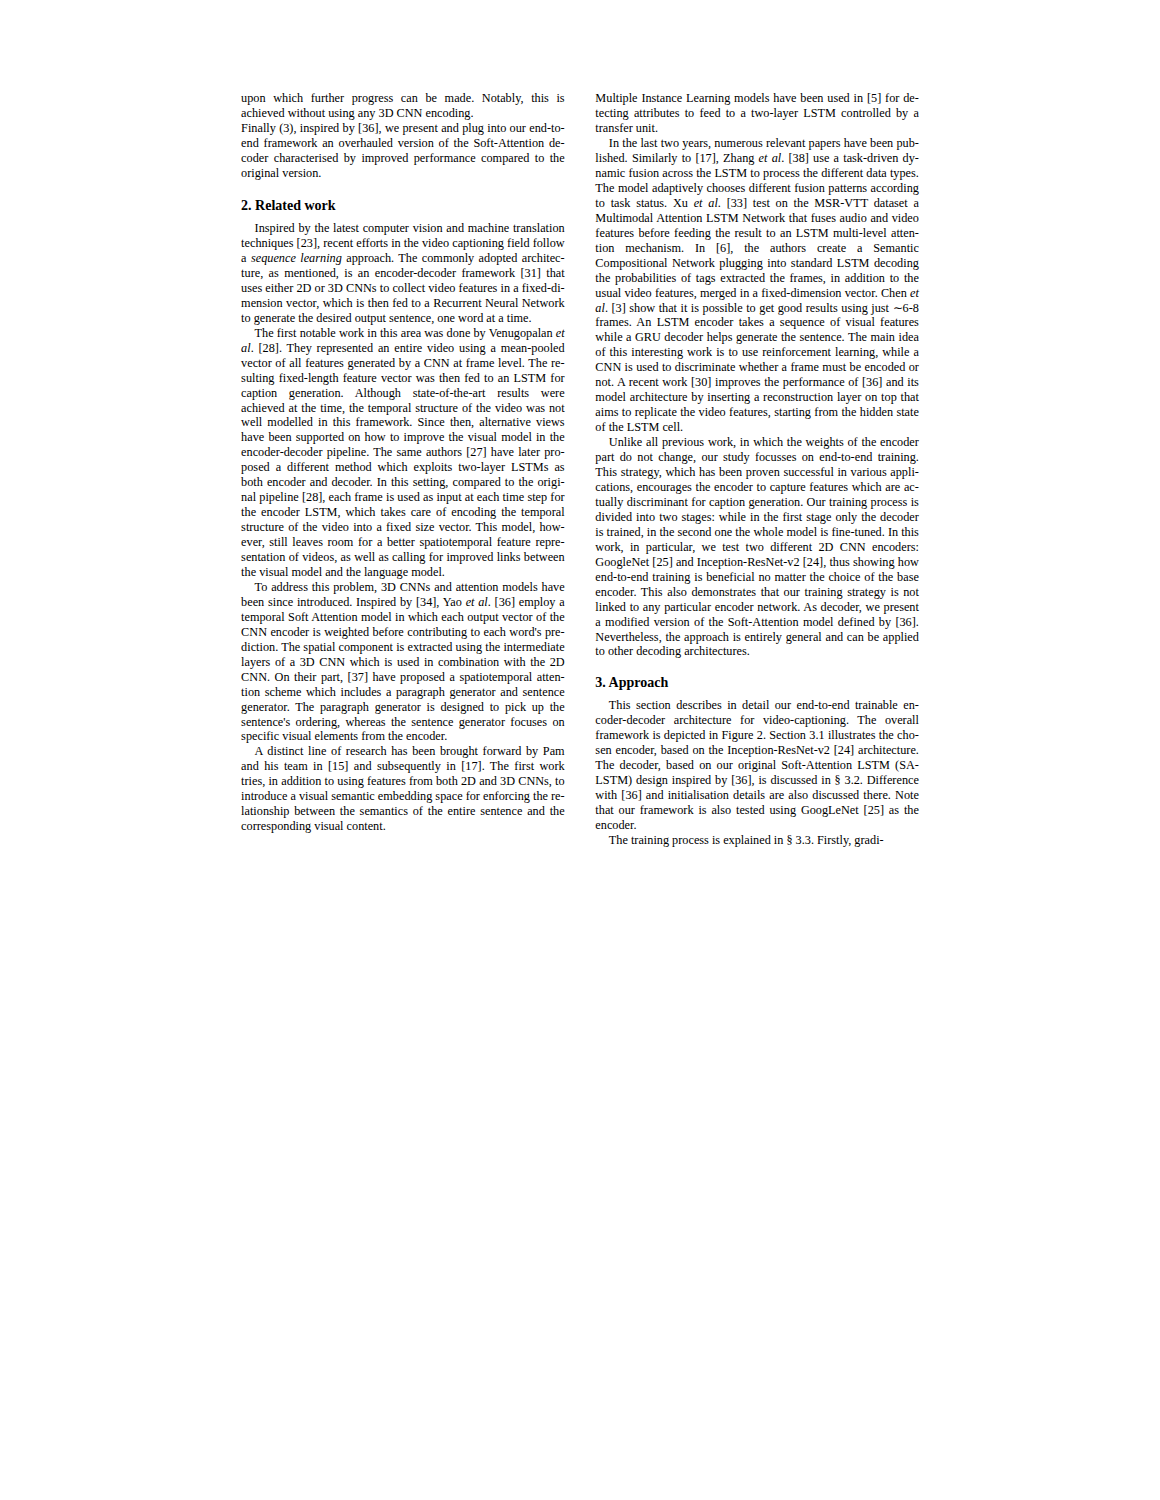upon which further progress can be made. Notably, this is achieved without using any 3D CNN encoding.
Finally (3), inspired by [36], we present and plug into our end-to-end framework an overhauled version of the Soft-Attention decoder characterised by improved performance compared to the original version.
2. Related work
Inspired by the latest computer vision and machine translation techniques [23], recent efforts in the video captioning field follow a sequence learning approach. The commonly adopted architecture, as mentioned, is an encoder-decoder framework [31] that uses either 2D or 3D CNNs to collect video features in a fixed-dimension vector, which is then fed to a Recurrent Neural Network to generate the desired output sentence, one word at a time.
The first notable work in this area was done by Venugopalan et al. [28]. They represented an entire video using a mean-pooled vector of all features generated by a CNN at frame level. The resulting fixed-length feature vector was then fed to an LSTM for caption generation. Although state-of-the-art results were achieved at the time, the temporal structure of the video was not well modelled in this framework. Since then, alternative views have been supported on how to improve the visual model in the encoder-decoder pipeline. The same authors [27] have later proposed a different method which exploits two-layer LSTMs as both encoder and decoder. In this setting, compared to the original pipeline [28], each frame is used as input at each time step for the encoder LSTM, which takes care of encoding the temporal structure of the video into a fixed size vector. This model, however, still leaves room for a better spatiotemporal feature representation of videos, as well as calling for improved links between the visual model and the language model.
To address this problem, 3D CNNs and attention models have been since introduced. Inspired by [34], Yao et al. [36] employ a temporal Soft Attention model in which each output vector of the CNN encoder is weighted before contributing to each word's prediction. The spatial component is extracted using the intermediate layers of a 3D CNN which is used in combination with the 2D CNN. On their part, [37] have proposed a spatiotemporal attention scheme which includes a paragraph generator and sentence generator. The paragraph generator is designed to pick up the sentence's ordering, whereas the sentence generator focuses on specific visual elements from the encoder.
A distinct line of research has been brought forward by Pam and his team in [15] and subsequently in [17]. The first work tries, in addition to using features from both 2D and 3D CNNs, to introduce a visual semantic embedding space for enforcing the relationship between the semantics of the entire sentence and the corresponding visual content.
Multiple Instance Learning models have been used in [5] for detecting attributes to feed to a two-layer LSTM controlled by a transfer unit.
In the last two years, numerous relevant papers have been published. Similarly to [17], Zhang et al. [38] use a task-driven dynamic fusion across the LSTM to process the different data types. The model adaptively chooses different fusion patterns according to task status. Xu et al. [33] test on the MSR-VTT dataset a Multimodal Attention LSTM Network that fuses audio and video features before feeding the result to an LSTM multi-level attention mechanism. In [6], the authors create a Semantic Compositional Network plugging into standard LSTM decoding the probabilities of tags extracted the frames, in addition to the usual video features, merged in a fixed-dimension vector. Chen et al. [3] show that it is possible to get good results using just ∼6-8 frames. An LSTM encoder takes a sequence of visual features while a GRU decoder helps generate the sentence. The main idea of this interesting work is to use reinforcement learning, while a CNN is used to discriminate whether a frame must be encoded or not. A recent work [30] improves the performance of [36] and its model architecture by inserting a reconstruction layer on top that aims to replicate the video features, starting from the hidden state of the LSTM cell.
Unlike all previous work, in which the weights of the encoder part do not change, our study focusses on end-to-end training. This strategy, which has been proven successful in various applications, encourages the encoder to capture features which are actually discriminant for caption generation. Our training process is divided into two stages: while in the first stage only the decoder is trained, in the second one the whole model is fine-tuned. In this work, in particular, we test two different 2D CNN encoders: GoogleNet [25] and Inception-ResNet-v2 [24], thus showing how end-to-end training is beneficial no matter the choice of the base encoder. This also demonstrates that our training strategy is not linked to any particular encoder network. As decoder, we present a modified version of the Soft-Attention model defined by [36]. Nevertheless, the approach is entirely general and can be applied to other decoding architectures.
3. Approach
This section describes in detail our end-to-end trainable encoder-decoder architecture for video-captioning. The overall framework is depicted in Figure 2. Section 3.1 illustrates the chosen encoder, based on the Inception-ResNet-v2 [24] architecture. The decoder, based on our original Soft-Attention LSTM (SA-LSTM) design inspired by [36], is discussed in § 3.2. Difference with [36] and initialisation details are also discussed there. Note that our framework is also tested using GoogLeNet [25] as the encoder.
The training process is explained in § 3.3. Firstly, gradi-